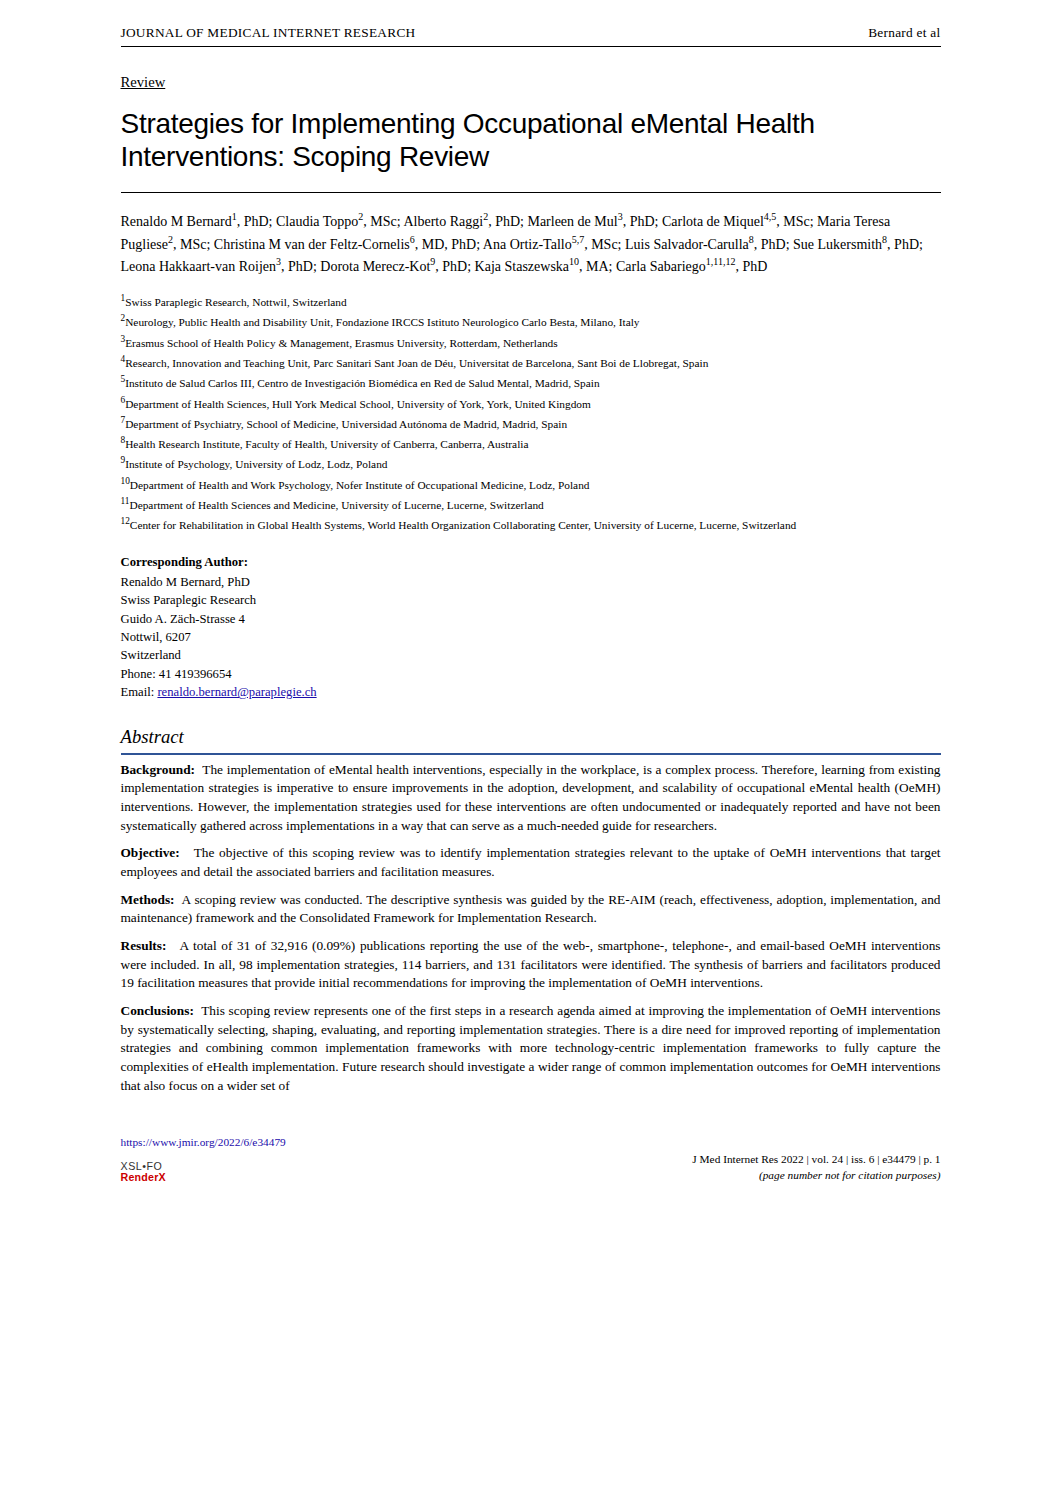Journal of Medical Internet Research Bernard et al
Review
Strategies for Implementing Occupational eMental Health Interventions: Scoping Review
Renaldo M Bernard1, PhD; Claudia Toppo2, MSc; Alberto Raggi2, PhD; Marleen de Mul3, PhD; Carlota de Miquel4,5, MSc; Maria Teresa Pugliese2, MSc; Christina M van der Feltz-Cornelis6, MD, PhD; Ana Ortiz-Tallo5,7, MSc; Luis Salvador-Carulla8, PhD; Sue Lukersmith8, PhD; Leona Hakkaart-van Roijen3, PhD; Dorota Merecz-Kot9, PhD; Kaja Staszewska10, MA; Carla Sabariego1,11,12, PhD
1Swiss Paraplegic Research, Nottwil, Switzerland
2Neurology, Public Health and Disability Unit, Fondazione IRCCS Istituto Neurologico Carlo Besta, Milano, Italy
3Erasmus School of Health Policy & Management, Erasmus University, Rotterdam, Netherlands
4Research, Innovation and Teaching Unit, Parc Sanitari Sant Joan de Déu, Universitat de Barcelona, Sant Boi de Llobregat, Spain
5Instituto de Salud Carlos III, Centro de Investigación Biomédica en Red de Salud Mental, Madrid, Spain
6Department of Health Sciences, Hull York Medical School, University of York, York, United Kingdom
7Department of Psychiatry, School of Medicine, Universidad Autónoma de Madrid, Madrid, Spain
8Health Research Institute, Faculty of Health, University of Canberra, Canberra, Australia
9Institute of Psychology, University of Lodz, Lodz, Poland
10Department of Health and Work Psychology, Nofer Institute of Occupational Medicine, Lodz, Poland
11Department of Health Sciences and Medicine, University of Lucerne, Lucerne, Switzerland
12Center for Rehabilitation in Global Health Systems, World Health Organization Collaborating Center, University of Lucerne, Lucerne, Switzerland
Corresponding Author: Renaldo M Bernard, PhD
Swiss Paraplegic Research
Guido A. Zäch-Strasse 4
Nottwil, 6207
Switzerland
Phone: 41 419396654
Email: renaldo.bernard@paraplegie.ch
Abstract
Background: The implementation of eMental health interventions, especially in the workplace, is a complex process. Therefore, learning from existing implementation strategies is imperative to ensure improvements in the adoption, development, and scalability of occupational eMental health (OeMH) interventions. However, the implementation strategies used for these interventions are often undocumented or inadequately reported and have not been systematically gathered across implementations in a way that can serve as a much-needed guide for researchers.
Objective: The objective of this scoping review was to identify implementation strategies relevant to the uptake of OeMH interventions that target employees and detail the associated barriers and facilitation measures.
Methods: A scoping review was conducted. The descriptive synthesis was guided by the RE-AIM (reach, effectiveness, adoption, implementation, and maintenance) framework and the Consolidated Framework for Implementation Research.
Results: A total of 31 of 32,916 (0.09%) publications reporting the use of the web-, smartphone-, telephone-, and email-based OeMH interventions were included. In all, 98 implementation strategies, 114 barriers, and 131 facilitators were identified. The synthesis of barriers and facilitators produced 19 facilitation measures that provide initial recommendations for improving the implementation of OeMH interventions.
Conclusions: This scoping review represents one of the first steps in a research agenda aimed at improving the implementation of OeMH interventions by systematically selecting, shaping, evaluating, and reporting implementation strategies. There is a dire need for improved reporting of implementation strategies and combining common implementation frameworks with more technology-centric implementation frameworks to fully capture the complexities of eHealth implementation. Future research should investigate a wider range of common implementation outcomes for OeMH interventions that also focus on a wider set of
https://www.jmir.org/2022/6/e34479
XSL•FO
RenderX
J Med Internet Res 2022 | vol. 24 | iss. 6 | e34479 | p. 1
(page number not for citation purposes)